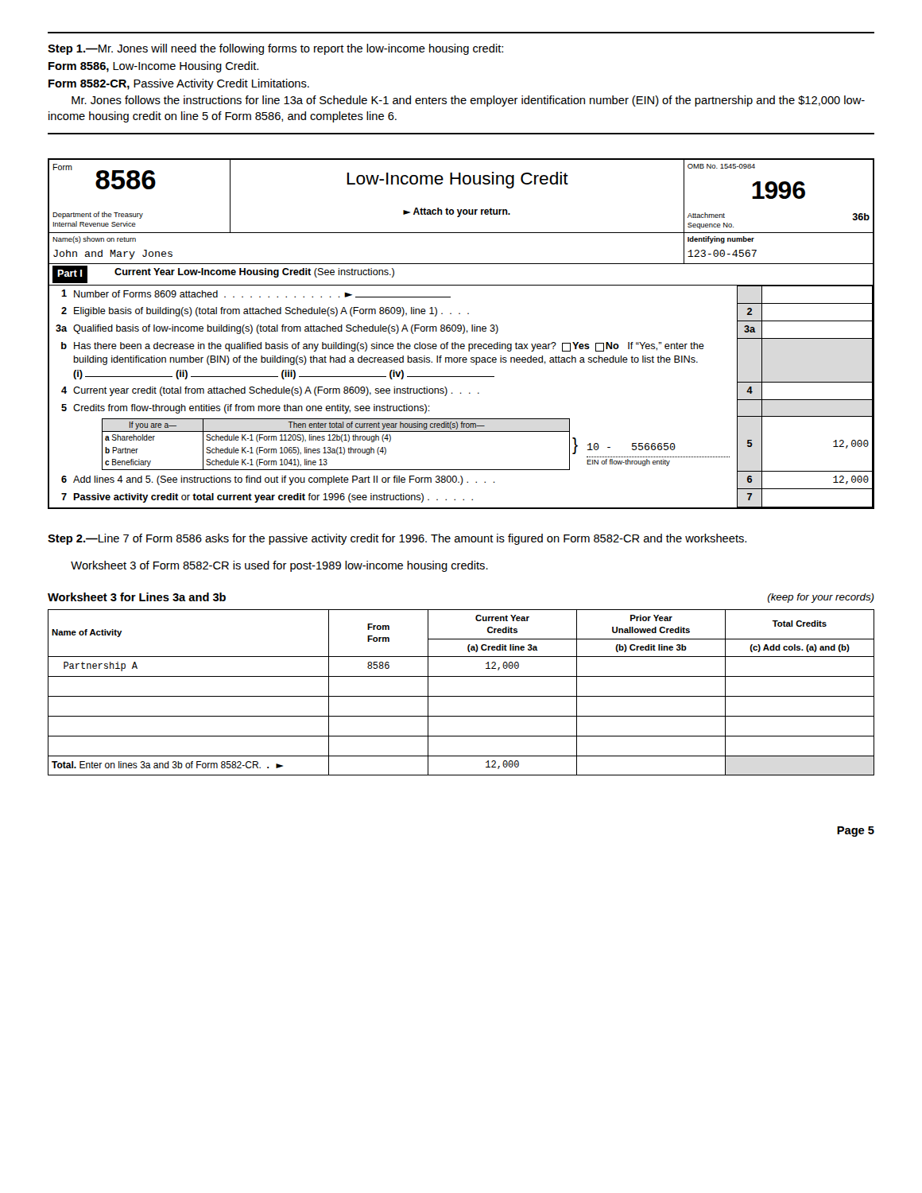Step 1.—Mr. Jones will need the following forms to report the low-income housing credit:
Form 8586, Low-Income Housing Credit.
Form 8582-CR, Passive Activity Credit Limitations.
Mr. Jones follows the instructions for line 13a of Schedule K-1 and enters the employer identification number (EIN) of the partnership and the $12,000 low-income housing credit on line 5 of Form 8586, and completes line 6.
| / Form / 8586 / Department of the Treasury Internal Revenue Service | Low-Income Housing Credit ► Attach to your return. | OMB No. 1545-0984 19 96 / Attachment Sequence No. / 36b / |
| Name(s) shown on return John and Mary Jones | Identifying number 123-00-4567 |
| / Part I / Current Year Low-Income Housing Credit (See instructions.) / |
| / 1 / Number of Forms 8609 attached . . . . . . . . . . . . . . ► / / / / 2 / Eligible basis of building(s) (total from attached Schedule(s) A (Form 8609), line 1) . . . . / 2 / / / 3a / Qualified basis of low-income building(s) (total from attached Schedule(s) A (Form 8609), line 3) / 3a / / / b / Has there been a decrease in the qualified basis of any building(s) since the close of the preceding tax year? Yes No If “Yes,” enter the building identification number (BIN) of the building(s) that had a decreased basis. If more space is needed, attach a schedule to list the BINs. (i) (ii) (iii) (iv) / / / / 4 / Current year credit (total from attached Schedule(s) A (Form 8609), see instructions) . . . . / 4 / / / 5 / Credits from flow-through entities (if from more than one entity, see instructions): / / / / / / If you are a— / Then enter total of current year housing credit(s) from— / / / a Shareholder / Schedule K-1 (Form 1120S), lines 12b(1) through (4) / } 10 - 5566650 EIN of flow-through entity / / b Partner / Schedule K-1 (Form 1065), lines 13a(1) through (4) / / c Beneficiary / Schedule K-1 (Form 1041), line 13 / / 5 / 12,000 / / 6 / Add lines 4 and 5. (See instructions to find out if you complete Part II or file Form 3800.) . . . . / 6 / 12,000 / / 7 / Passive activity credit or total current year credit for 1996 (see instructions) . . . . . . / 7 / / |
Step 2.—Line 7 of Form 8586 asks for the passive activity credit for 1996. The amount is figured on Form 8582-CR and the worksheets.
Worksheet 3 of Form 8582-CR is used for post-1989 low-income housing credits.
(keep for your records)
Worksheet 3 for Lines 3a and 3b
| Name of Activity | From Form | Current Year Credits | Prior Year Unallowed Credits | Total Credits |
| --- | --- | --- | --- | --- |
| (a) Credit line 3a | (b) Credit line 3b | (c) Add cols. (a) and (b) |
| Partnership A | 8586 | 12,000 | | |
| Total. Enter on lines 3a and 3b of Form 8582-CR. . ► | | 12,000 | | |
Page 5